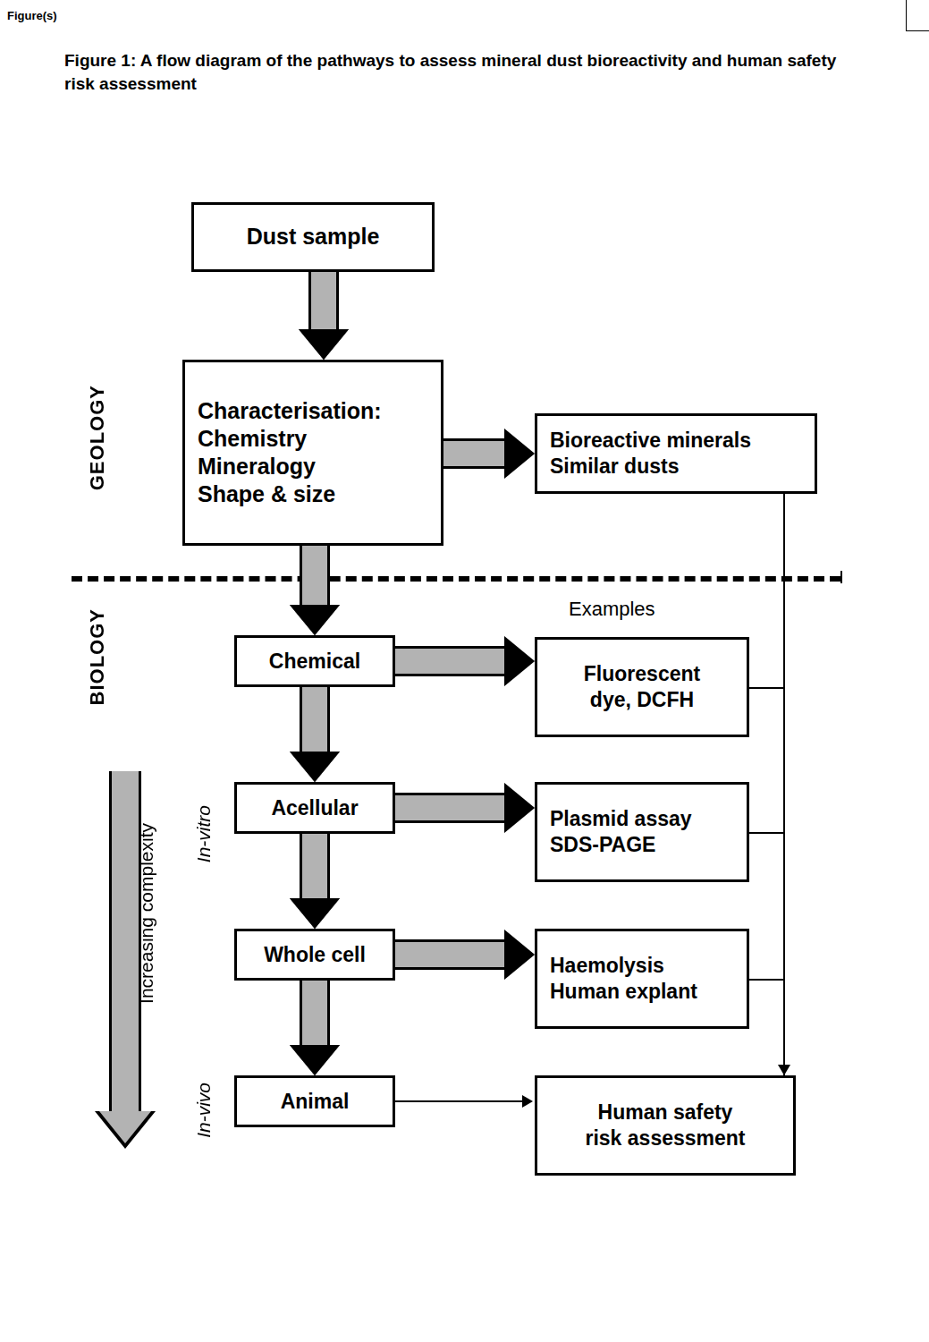Figure(s)
Figure 1: A flow diagram of the pathways to assess mineral dust bioreactivity and human safety risk assessment
GEOLOGY
BIOLOGY
In-vitro
In-vivo
Increasing complexity
Examples
Dust sample
Characterisation:
Chemistry
Mineralogy
Shape & size
Bioreactive minerals
Similar dusts
Chemical
Fluorescent
dye, DCFH
Acellular
Plasmid assay
SDS-PAGE
Whole cell
Haemolysis
Human explant
Animal
Human safety
risk assessment